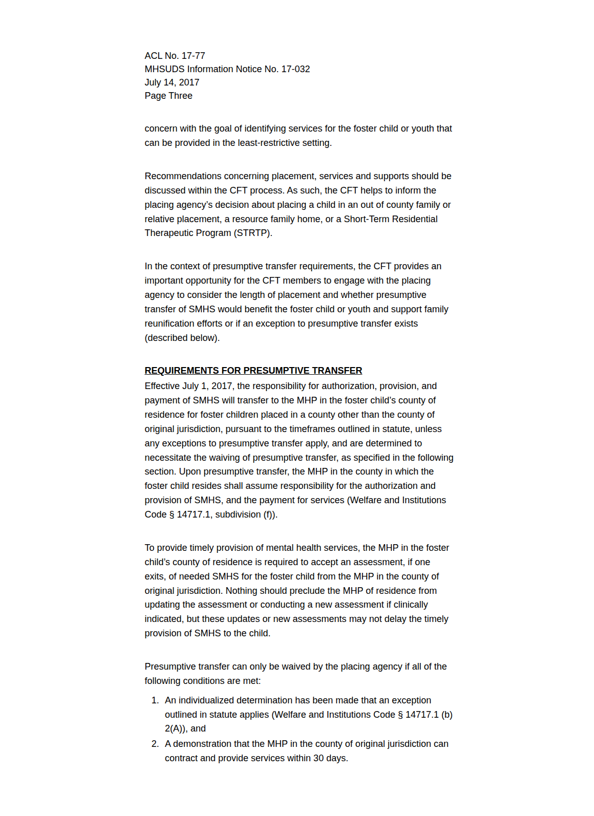ACL No. 17-77
MHSUDS Information Notice No. 17-032
July 14, 2017
Page Three
concern with the goal of identifying services for the foster child or youth that can be provided in the least-restrictive setting.
Recommendations concerning placement, services and supports should be discussed within the CFT process. As such, the CFT helps to inform the placing agency’s decision about placing a child in an out of county family or relative placement, a resource family home, or a Short-Term Residential Therapeutic Program (STRTP).
In the context of presumptive transfer requirements, the CFT provides an important opportunity for the CFT members to engage with the placing agency to consider the length of placement and whether presumptive transfer of SMHS would benefit the foster child or youth and support family reunification efforts or if an exception to presumptive transfer exists (described below).
REQUIREMENTS FOR PRESUMPTIVE TRANSFER
Effective July 1, 2017, the responsibility for authorization, provision, and payment of SMHS will transfer to the MHP in the foster child’s county of residence for foster children placed in a county other than the county of original jurisdiction, pursuant to the timeframes outlined in statute, unless any exceptions to presumptive transfer apply, and are determined to necessitate the waiving of presumptive transfer, as specified in the following section. Upon presumptive transfer, the MHP in the county in which the foster child resides shall assume responsibility for the authorization and provision of SMHS, and the payment for services (Welfare and Institutions Code § 14717.1, subdivision (f)).
To provide timely provision of mental health services, the MHP in the foster child’s county of residence is required to accept an assessment, if one exits, of needed SMHS for the foster child from the MHP in the county of original jurisdiction. Nothing should preclude the MHP of residence from updating the assessment or conducting a new assessment if clinically indicated, but these updates or new assessments may not delay the timely provision of SMHS to the child.
Presumptive transfer can only be waived by the placing agency if all of the following conditions are met:
An individualized determination has been made that an exception outlined in statute applies (Welfare and Institutions Code § 14717.1 (b) 2(A)), and
A demonstration that the MHP in the county of original jurisdiction can contract and provide services within 30 days.